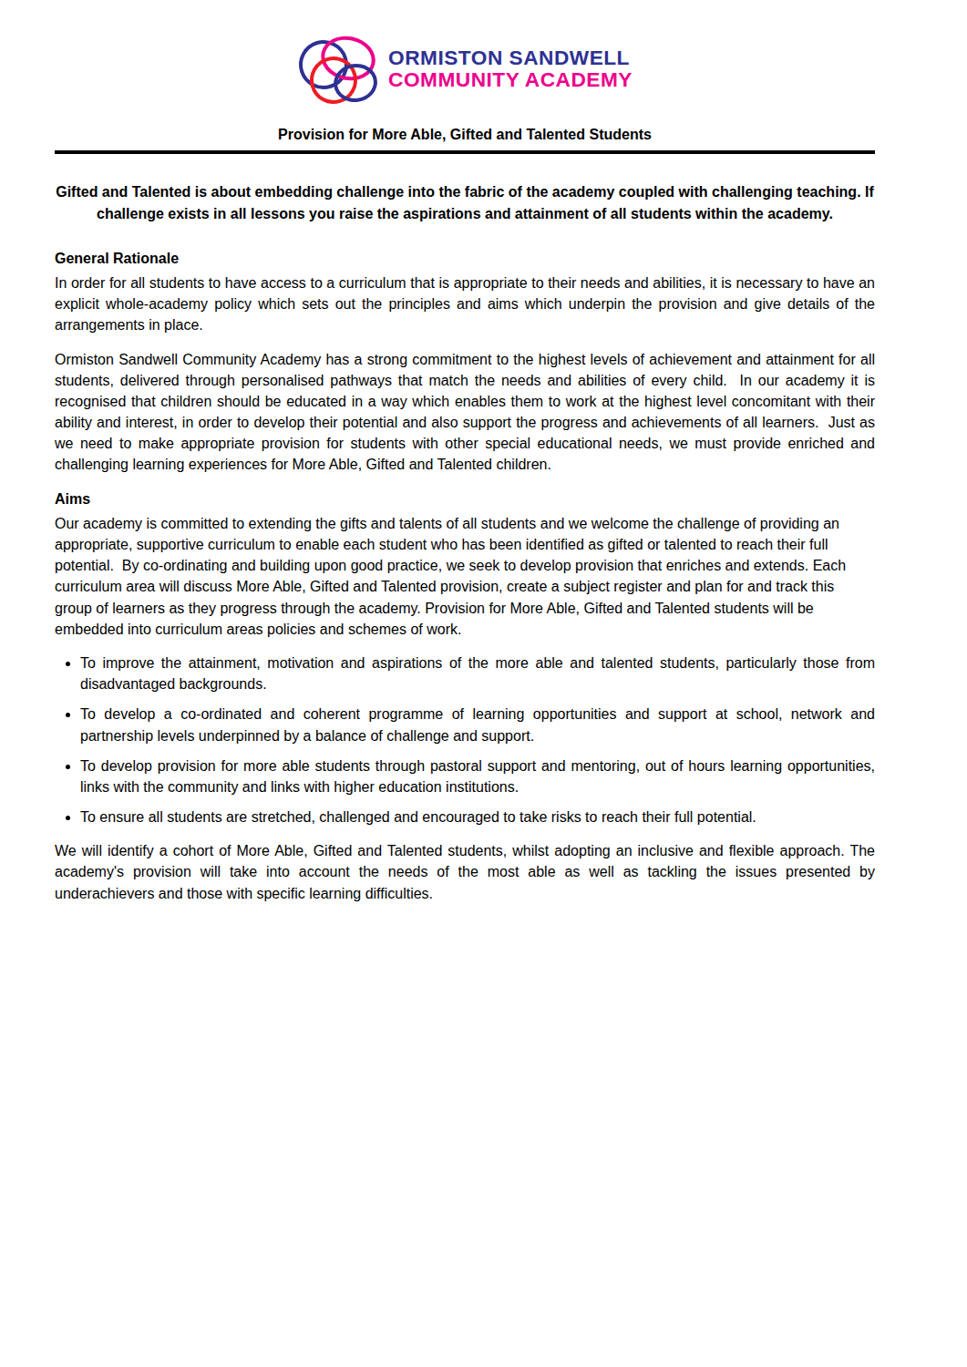ORMISTON SANDWELL
COMMUNITY ACADEMY
Provision for More Able, Gifted and Talented Students
Gifted and Talented is about embedding challenge into the fabric of the academy coupled with challenging teaching. If challenge exists in all lessons you raise the aspirations and attainment of all students within the academy.
General Rationale
In order for all students to have access to a curriculum that is appropriate to their needs and abilities, it is necessary to have an explicit whole-academy policy which sets out the principles and aims which underpin the provision and give details of the arrangements in place.
Ormiston Sandwell Community Academy has a strong commitment to the highest levels of achievement and attainment for all students, delivered through personalised pathways that match the needs and abilities of every child. In our academy it is recognised that children should be educated in a way which enables them to work at the highest level concomitant with their ability and interest, in order to develop their potential and also support the progress and achievements of all learners. Just as we need to make appropriate provision for students with other special educational needs, we must provide enriched and challenging learning experiences for More Able, Gifted and Talented children.
Aims
Our academy is committed to extending the gifts and talents of all students and we welcome the challenge of providing an appropriate, supportive curriculum to enable each student who has been identified as gifted or talented to reach their full potential. By co-ordinating and building upon good practice, we seek to develop provision that enriches and extends. Each curriculum area will discuss More Able, Gifted and Talented provision, create a subject register and plan for and track this group of learners as they progress through the academy. Provision for More Able, Gifted and Talented students will be embedded into curriculum areas policies and schemes of work.
To improve the attainment, motivation and aspirations of the more able and talented students, particularly those from disadvantaged backgrounds.
To develop a co-ordinated and coherent programme of learning opportunities and support at school, network and partnership levels underpinned by a balance of challenge and support.
To develop provision for more able students through pastoral support and mentoring, out of hours learning opportunities, links with the community and links with higher education institutions.
To ensure all students are stretched, challenged and encouraged to take risks to reach their full potential.
We will identify a cohort of More Able, Gifted and Talented students, whilst adopting an inclusive and flexible approach. The academy's provision will take into account the needs of the most able as well as tackling the issues presented by underachievers and those with specific learning difficulties.